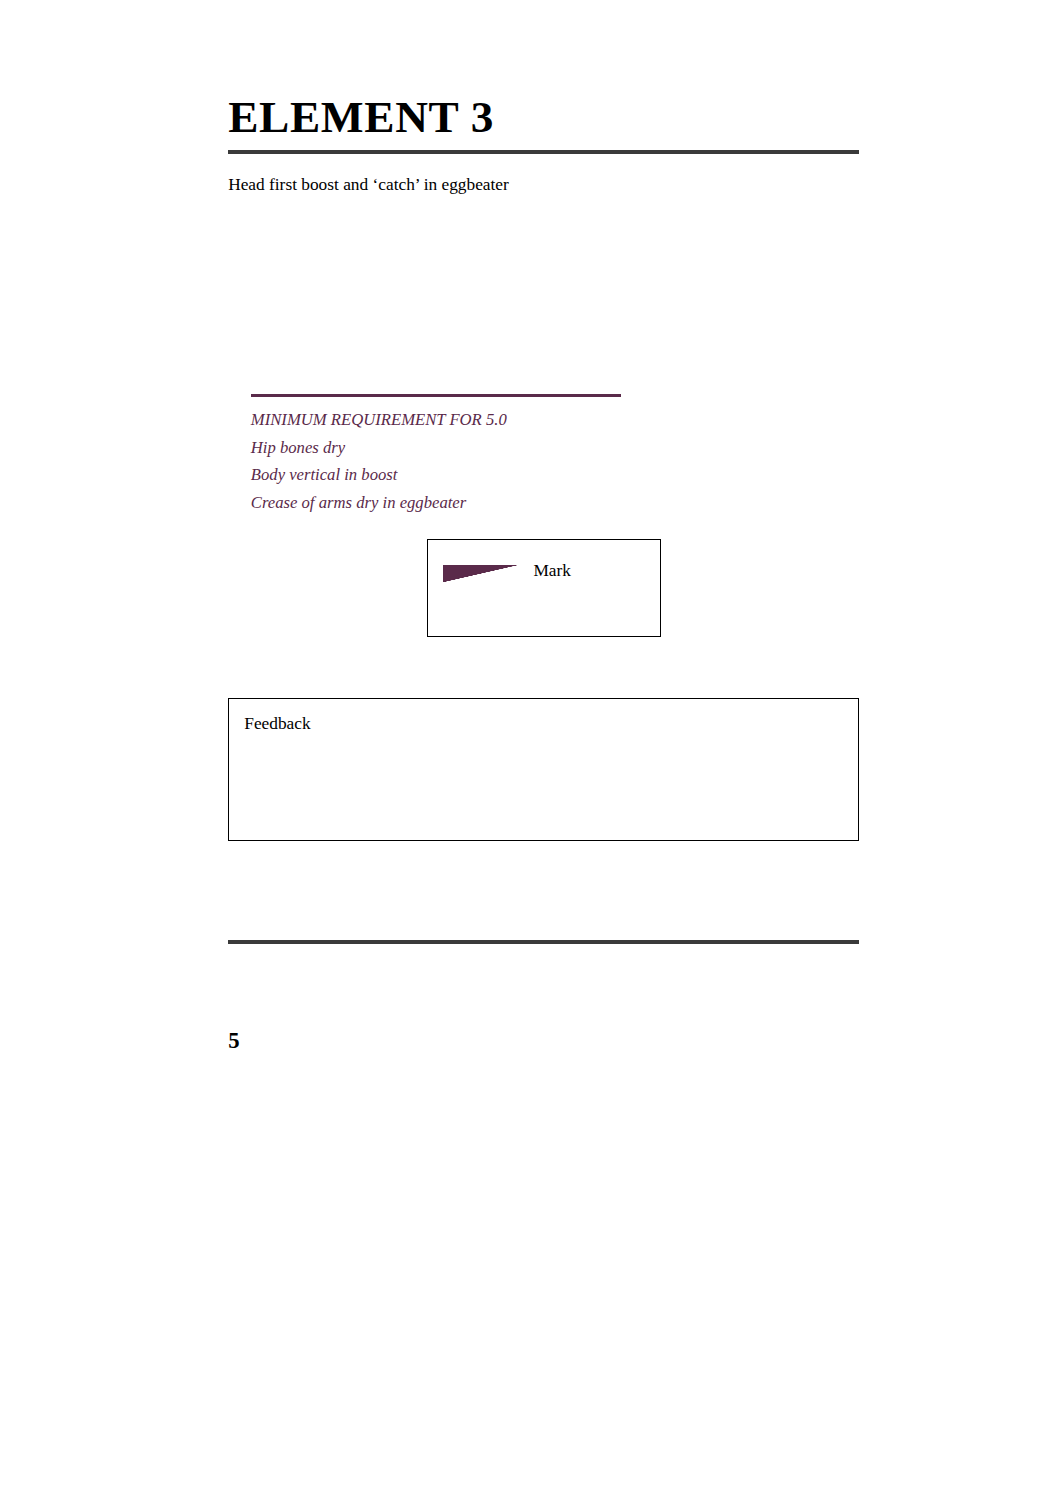ELEMENT 3
Head first boost and ‘catch’ in eggbeater
MINIMUM REQUIREMENT FOR 5.0
Hip bones dry
Body vertical in boost
Crease of arms dry in eggbeater
Mark
Feedback
5